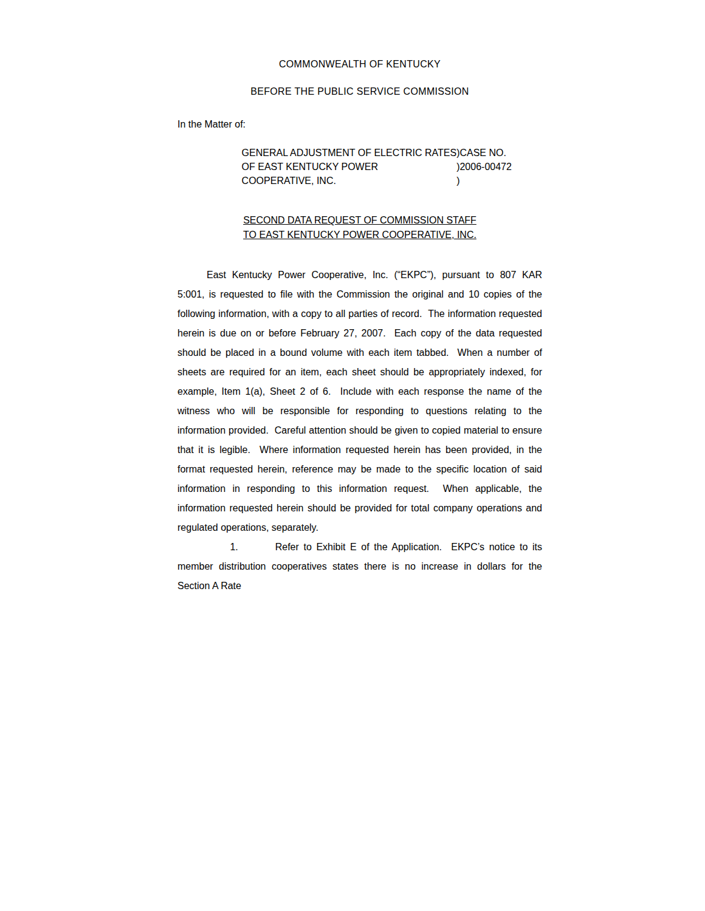COMMONWEALTH OF KENTUCKY
BEFORE THE PUBLIC SERVICE COMMISSION
In the Matter of:
| GENERAL ADJUSTMENT OF ELECTRIC RATES | ) | CASE NO. |
| OF EAST KENTUCKY POWER | ) | 2006-00472 |
| COOPERATIVE, INC. | ) | |
SECOND DATA REQUEST OF COMMISSION STAFF
TO EAST KENTUCKY POWER COOPERATIVE, INC.
East Kentucky Power Cooperative, Inc. (“EKPC”), pursuant to 807 KAR 5:001, is requested to file with the Commission the original and 10 copies of the following information, with a copy to all parties of record. The information requested herein is due on or before February 27, 2007. Each copy of the data requested should be placed in a bound volume with each item tabbed. When a number of sheets are required for an item, each sheet should be appropriately indexed, for example, Item 1(a), Sheet 2 of 6. Include with each response the name of the witness who will be responsible for responding to questions relating to the information provided. Careful attention should be given to copied material to ensure that it is legible. Where information requested herein has been provided, in the format requested herein, reference may be made to the specific location of said information in responding to this information request. When applicable, the information requested herein should be provided for total company operations and regulated operations, separately.
1. Refer to Exhibit E of the Application. EKPC’s notice to its member distribution cooperatives states there is no increase in dollars for the Section A Rate